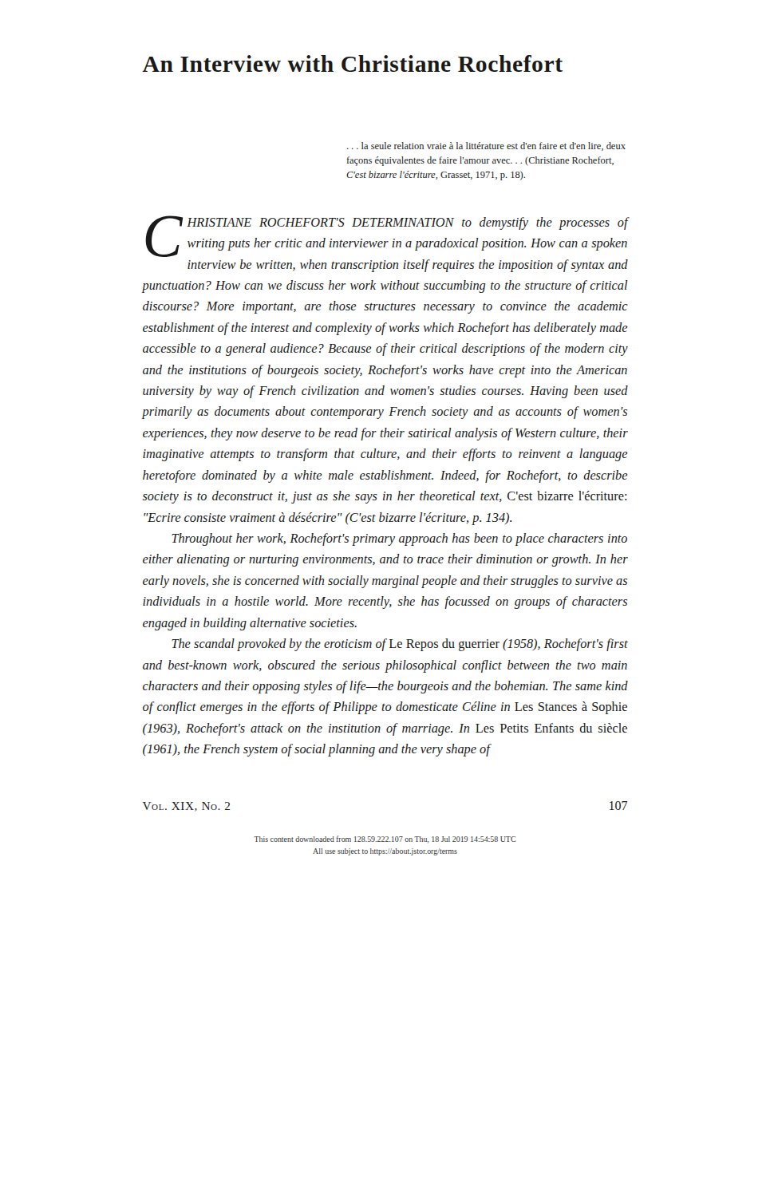An Interview with Christiane Rochefort
. . . la seule relation vraie à la littérature est d'en faire et d'en lire, deux façons équivalentes de faire l'amour avec. . . (Christiane Rochefort, C'est bizarre l'écriture, Grasset, 1971, p. 18).
CHRISTIANE ROCHEFORT'S DETERMINATION to demystify the processes of writing puts her critic and interviewer in a paradoxical position. How can a spoken interview be written, when transcription itself requires the imposition of syntax and punctuation? How can we discuss her work without succumbing to the structure of critical discourse? More important, are those structures necessary to convince the academic establishment of the interest and complexity of works which Rochefort has deliberately made accessible to a general audience? Because of their critical descriptions of the modern city and the institutions of bourgeois society, Rochefort's works have crept into the American university by way of French civilization and women's studies courses. Having been used primarily as documents about contemporary French society and as accounts of women's experiences, they now deserve to be read for their satirical analysis of Western culture, their imaginative attempts to transform that culture, and their efforts to reinvent a language heretofore dominated by a white male establishment. Indeed, for Rochefort, to describe society is to deconstruct it, just as she says in her theoretical text, C'est bizarre l'écriture: "Ecrire consiste vraiment à désécrire" (C'est bizarre l'écriture, p. 134).
Throughout her work, Rochefort's primary approach has been to place characters into either alienating or nurturing environments, and to trace their diminution or growth. In her early novels, she is concerned with socially marginal people and their struggles to survive as individuals in a hostile world. More recently, she has focussed on groups of characters engaged in building alternative societies.
The scandal provoked by the eroticism of Le Repos du guerrier (1958), Rochefort's first and best-known work, obscured the serious philosophical conflict between the two main characters and their opposing styles of life—the bourgeois and the bohemian. The same kind of conflict emerges in the efforts of Philippe to domesticate Céline in Les Stances à Sophie (1963), Rochefort's attack on the institution of marriage. In Les Petits Enfants du siècle (1961), the French system of social planning and the very shape of
Vol. XIX, No. 2 107
This content downloaded from 128.59.222.107 on Thu, 18 Jul 2019 14:54:58 UTC
All use subject to https://about.jstor.org/terms